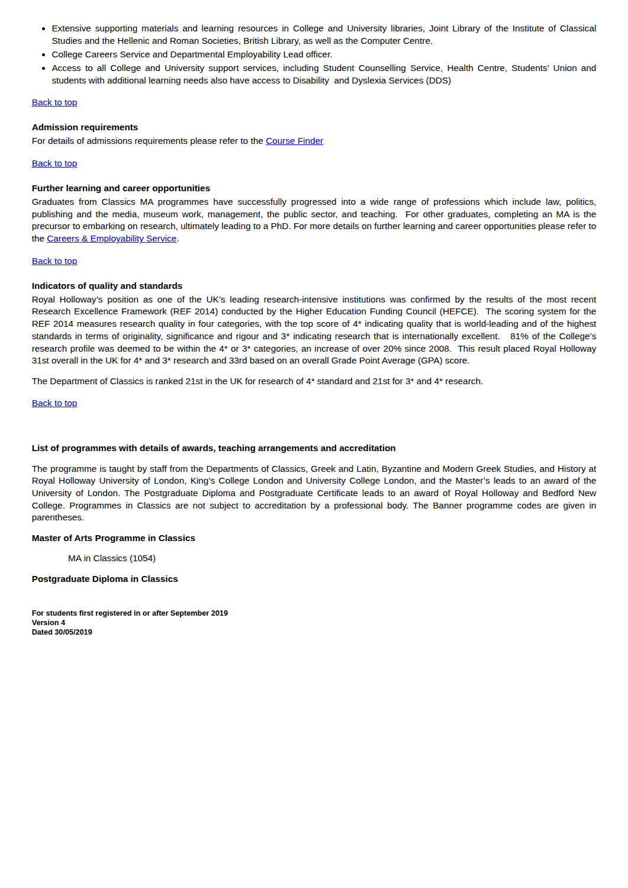Extensive supporting materials and learning resources in College and University libraries, Joint Library of the Institute of Classical Studies and the Hellenic and Roman Societies, British Library, as well as the Computer Centre.
College Careers Service and Departmental Employability Lead officer.
Access to all College and University support services, including Student Counselling Service, Health Centre, Students’ Union and students with additional learning needs also have access to Disability and Dyslexia Services (DDS)
Back to top
Admission requirements
For details of admissions requirements please refer to the Course Finder
Back to top
Further learning and career opportunities
Graduates from Classics MA programmes have successfully progressed into a wide range of professions which include law, politics, publishing and the media, museum work, management, the public sector, and teaching. For other graduates, completing an MA is the precursor to embarking on research, ultimately leading to a PhD. For more details on further learning and career opportunities please refer to the Careers & Employability Service.
Back to top
Indicators of quality and standards
Royal Holloway’s position as one of the UK’s leading research-intensive institutions was confirmed by the results of the most recent Research Excellence Framework (REF 2014) conducted by the Higher Education Funding Council (HEFCE). The scoring system for the REF 2014 measures research quality in four categories, with the top score of 4* indicating quality that is world-leading and of the highest standards in terms of originality, significance and rigour and 3* indicating research that is internationally excellent. 81% of the College’s research profile was deemed to be within the 4* or 3* categories, an increase of over 20% since 2008. This result placed Royal Holloway 31st overall in the UK for 4* and 3* research and 33rd based on an overall Grade Point Average (GPA) score.
The Department of Classics is ranked 21st in the UK for research of 4* standard and 21st for 3* and 4* research.
Back to top
List of programmes with details of awards, teaching arrangements and accreditation
The programme is taught by staff from the Departments of Classics, Greek and Latin, Byzantine and Modern Greek Studies, and History at Royal Holloway University of London, King’s College London and University College London, and the Master’s leads to an award of the University of London. The Postgraduate Diploma and Postgraduate Certificate leads to an award of Royal Holloway and Bedford New College. Programmes in Classics are not subject to accreditation by a professional body. The Banner programme codes are given in parentheses.
Master of Arts Programme in Classics
MA in Classics (1054)
Postgraduate Diploma in Classics
For students first registered in or after September 2019
Version 4
Dated 30/05/2019